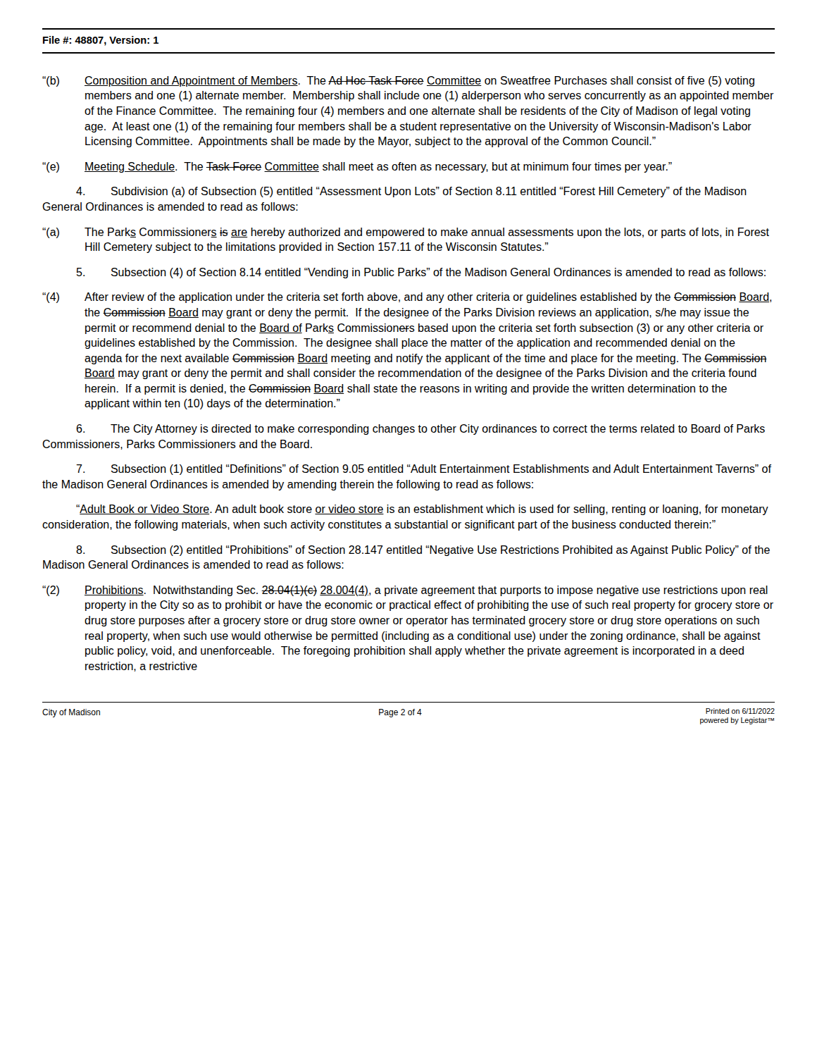File #: 48807, Version: 1
“(b)
Composition and Appointment of Members. The Ad Hoc Task Force Committee on Sweatfree Purchases shall consist of five (5) voting members and one (1) alternate member. Membership shall include one (1) alderperson who serves concurrently as an appointed member of the Finance Committee. The remaining four (4) members and one alternate shall be residents of the City of Madison of legal voting age. At least one (1) of the remaining four members shall be a student representative on the University of Wisconsin-Madison's Labor Licensing Committee. Appointments shall be made by the Mayor, subject to the approval of the Common Council.”
“(e)
Meeting Schedule. The Task Force Committee shall meet as often as necessary, but at minimum four times per year.”
4. Subdivision (a) of Subsection (5) entitled “Assessment Upon Lots” of Section 8.11 entitled “Forest Hill Cemetery” of the Madison General Ordinances is amended to read as follows:
“(a)
The Parks Commissioners is are hereby authorized and empowered to make annual assessments upon the lots, or parts of lots, in Forest Hill Cemetery subject to the limitations provided in Section 157.11 of the Wisconsin Statutes.”
5. Subsection (4) of Section 8.14 entitled “Vending in Public Parks” of the Madison General Ordinances is amended to read as follows:
“(4)
After review of the application under the criteria set forth above, and any other criteria or guidelines established by the Commission Board, the Commission Board may grant or deny the permit. If the designee of the Parks Division reviews an application, s/he may issue the permit or recommend denial to the Board of Parks Commissioners based upon the criteria set forth subsection (3) or any other criteria or guidelines established by the Commission. The designee shall place the matter of the application and recommended denial on the agenda for the next available Commission Board meeting and notify the applicant of the time and place for the meeting. The Commission Board may grant or deny the permit and shall consider the recommendation of the designee of the Parks Division and the criteria found herein. If a permit is denied, the Commission Board shall state the reasons in writing and provide the written determination to the applicant within ten (10) days of the determination.”
6. The City Attorney is directed to make corresponding changes to other City ordinances to correct the terms related to Board of Parks Commissioners, Parks Commissioners and the Board.
7. Subsection (1) entitled “Definitions” of Section 9.05 entitled “Adult Entertainment Establishments and Adult Entertainment Taverns” of the Madison General Ordinances is amended by amending therein the following to read as follows:
“Adult Book or Video Store. An adult book store or video store is an establishment which is used for selling, renting or loaning, for monetary consideration, the following materials, when such activity constitutes a substantial or significant part of the business conducted therein:”
8. Subsection (2) entitled “Prohibitions” of Section 28.147 entitled “Negative Use Restrictions Prohibited as Against Public Policy” of the Madison General Ordinances is amended to read as follows:
“(2)
Prohibitions. Notwithstanding Sec. 28.04(1)(c) 28.004(4), a private agreement that purports to impose negative use restrictions upon real property in the City so as to prohibit or have the economic or practical effect of prohibiting the use of such real property for grocery store or drug store purposes after a grocery store or drug store owner or operator has terminated grocery store or drug store operations on such real property, when such use would otherwise be permitted (including as a conditional use) under the zoning ordinance, shall be against public policy, void, and unenforceable. The foregoing prohibition shall apply whether the private agreement is incorporated in a deed restriction, a restrictive
City of Madison
Page 2 of 4
Printed on 6/11/2022
powered by Legistar™